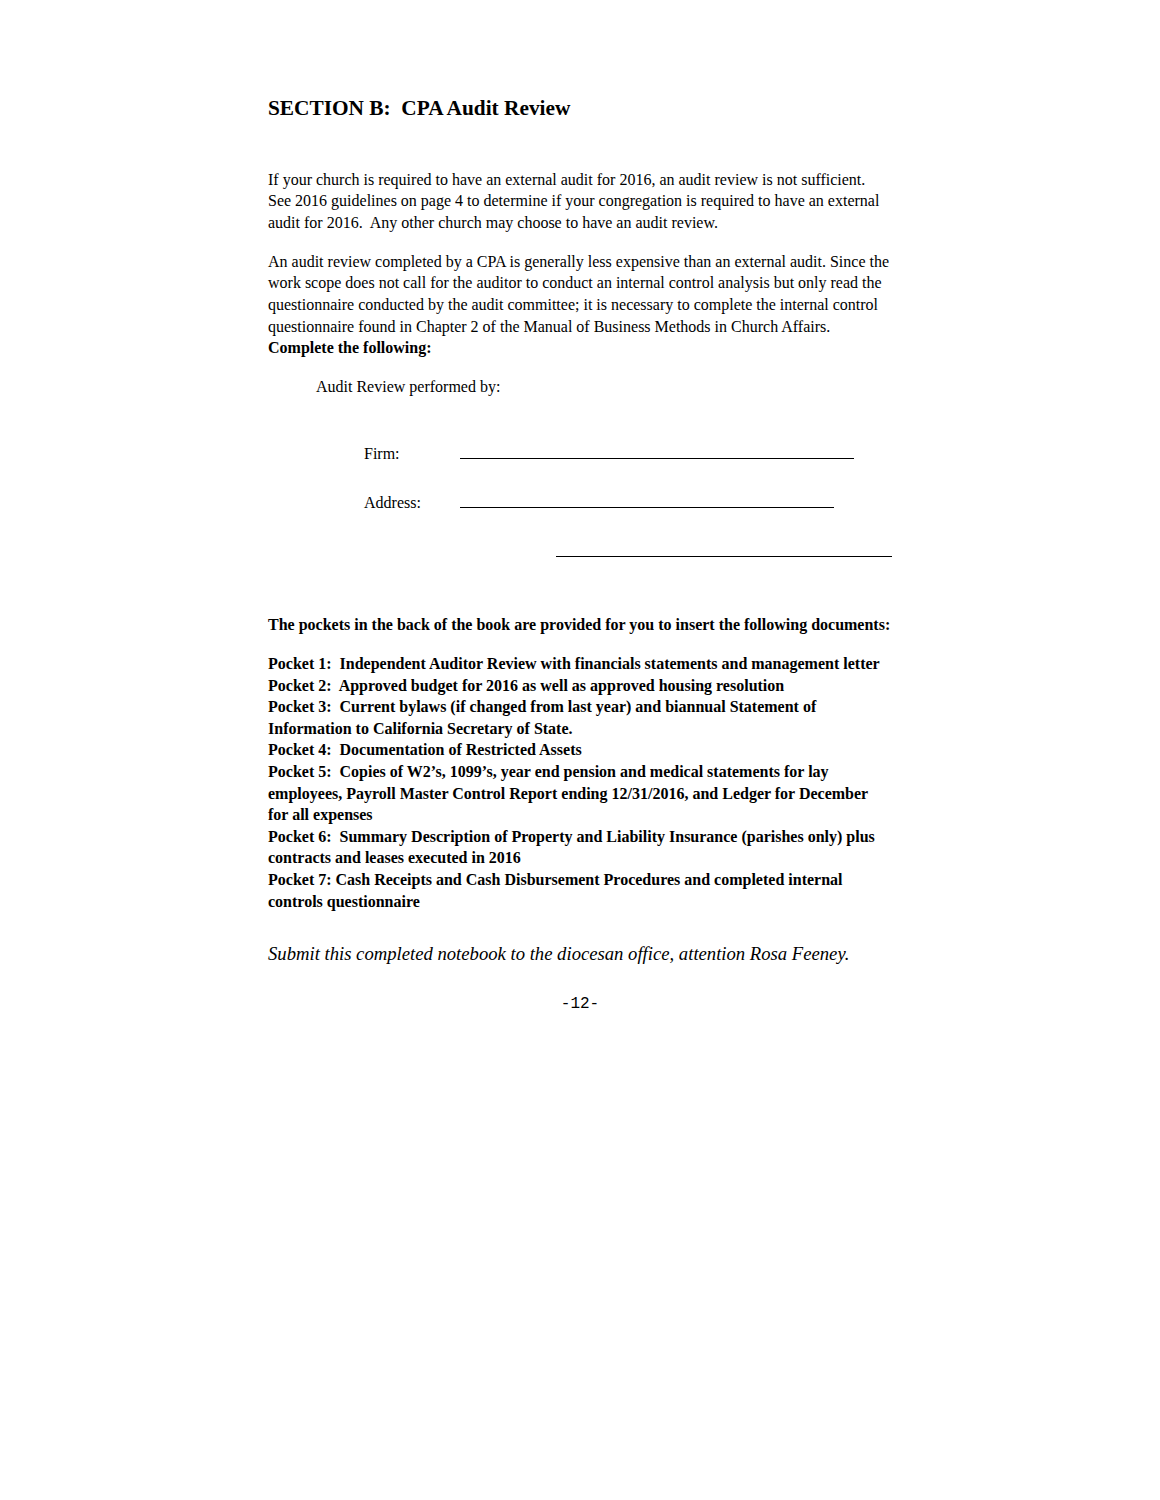SECTION B: CPA Audit Review
If your church is required to have an external audit for 2016, an audit review is not sufficient. See 2016 guidelines on page 4 to determine if your congregation is required to have an external audit for 2016. Any other church may choose to have an audit review.
An audit review completed by a CPA is generally less expensive than an external audit. Since the work scope does not call for the auditor to conduct an internal control analysis but only read the questionnaire conducted by the audit committee; it is necessary to complete the internal control questionnaire found in Chapter 2 of the Manual of Business Methods in Church Affairs.
Complete the following:
Audit Review performed by:
Firm:
Address:
The pockets in the back of the book are provided for you to insert the following documents:
Pocket 1: Independent Auditor Review with financials statements and management letter
Pocket 2: Approved budget for 2016 as well as approved housing resolution
Pocket 3: Current bylaws (if changed from last year) and biannual Statement of Information to California Secretary of State.
Pocket 4: Documentation of Restricted Assets
Pocket 5: Copies of W2’s, 1099’s, year end pension and medical statements for lay employees, Payroll Master Control Report ending 12/31/2016, and Ledger for December for all expenses
Pocket 6: Summary Description of Property and Liability Insurance (parishes only) plus contracts and leases executed in 2016
Pocket 7: Cash Receipts and Cash Disbursement Procedures and completed internal controls questionnaire
Submit this completed notebook to the diocesan office, attention Rosa Feeney.
-12-